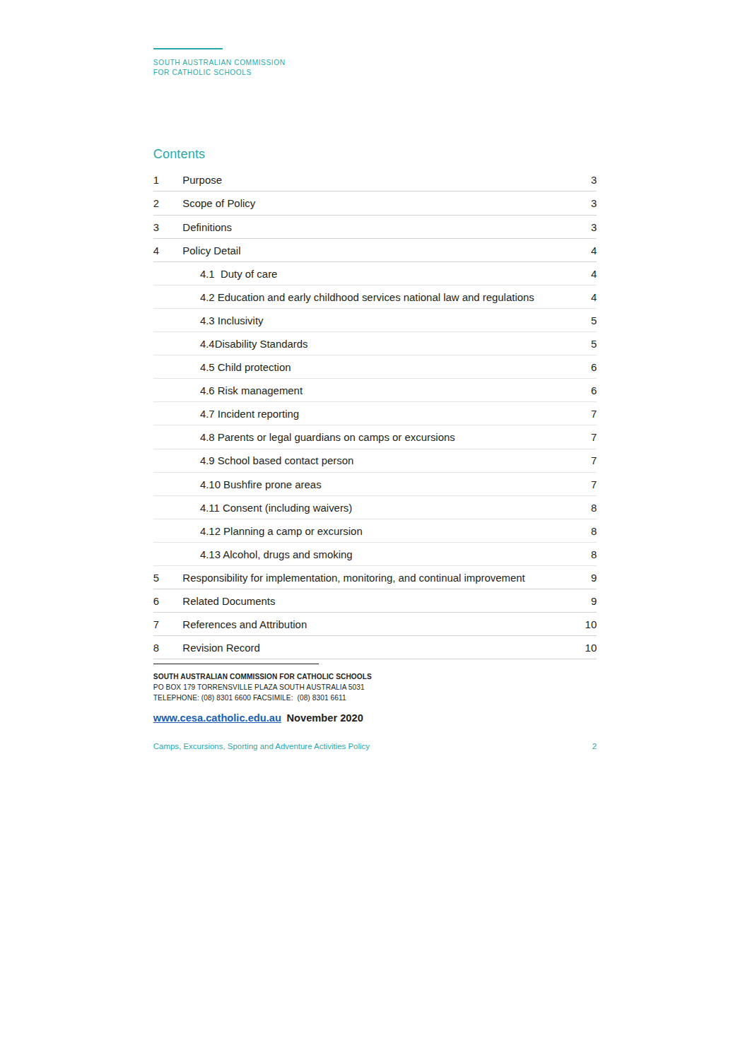South Australian Commission
for Catholic Schools
Contents
| 1 | Purpose | 3 |
| 2 | Scope of Policy | 3 |
| 3 | Definitions | 3 |
| 4 | Policy Detail | 4 |
| | 4.1 Duty of care | 4 |
| | 4.2 Education and early childhood services national law and regulations | 4 |
| | 4.3 Inclusivity | 5 |
| | 4.4Disability Standards | 5 |
| | 4.5 Child protection | 6 |
| | 4.6 Risk management | 6 |
| | 4.7 Incident reporting | 7 |
| | 4.8 Parents or legal guardians on camps or excursions | 7 |
| | 4.9 School based contact person | 7 |
| | 4.10 Bushfire prone areas | 7 |
| | 4.11 Consent (including waivers) | 8 |
| | 4.12 Planning a camp or excursion | 8 |
| | 4.13 Alcohol, drugs and smoking | 8 |
| 5 | Responsibility for implementation, monitoring, and continual improvement | 9 |
| 6 | Related Documents | 9 |
| 7 | References and Attribution | 10 |
| 8 | Revision Record | 10 |
SOUTH AUSTRALIAN COMMISSION FOR CATHOLIC SCHOOLS
PO BOX 179 TORRENSVILLE PLAZA SOUTH AUSTRALIA 5031
TELEPHONE: (08) 8301 6600 FACSIMILE: (08) 8301 6611
www.cesa.catholic.edu.au November 2020
Camps, Excursions, Sporting and Adventure Activities Policy 2